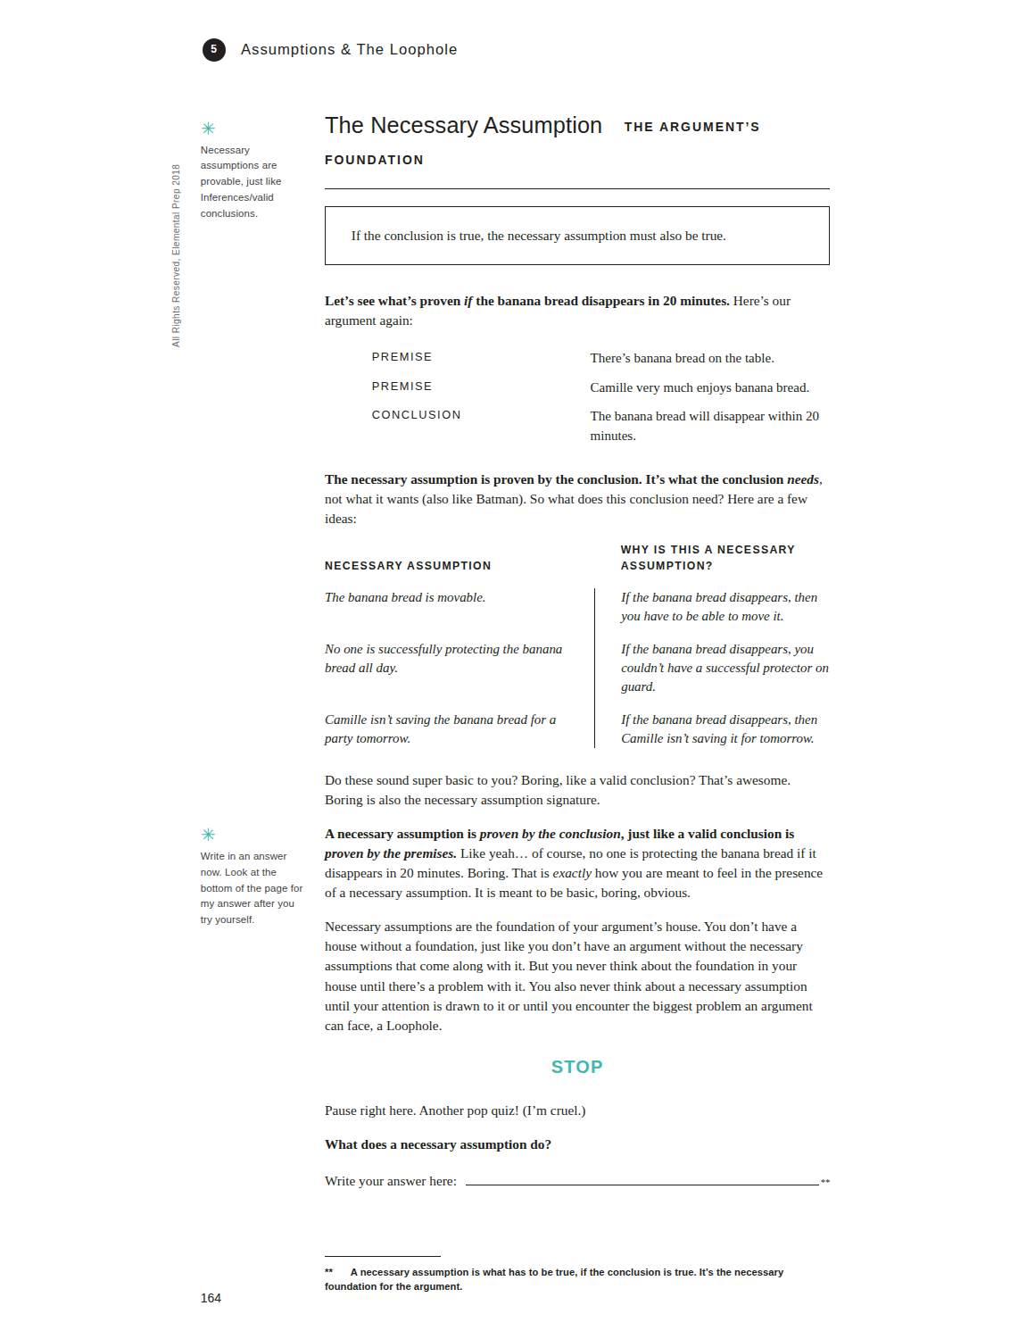All Rights Reserved, Elemental Prep 2018
5
Assumptions & The Loophole
✳ Necessary assumptions are provable, just like Inferences/valid conclusions.
✳ Write in an answer now. Look at the bottom of the page for my answer after you try yourself.
The Necessary Assumption THE ARGUMENT’S FOUNDATION
If the conclusion is true, the necessary assumption must also be true.
Let’s see what’s proven if the banana bread disappears in 20 minutes. Here’s our argument again:
| PREMISE | There’s banana bread on the table. |
| PREMISE | Camille very much enjoys banana bread. |
| CONCLUSION | The banana bread will disappear within 20 minutes. |
The necessary assumption is proven by the conclusion. It’s what the conclusion needs, not what it wants (also like Batman). So what does this conclusion need? Here are a few ideas:
| NECESSARY ASSUMPTION | WHY IS THIS A NECESSARY ASSUMPTION? |
| --- | --- |
| The banana bread is movable. | If the banana bread disappears, then you have to be able to move it. |
| No one is successfully protecting the banana bread all day. | If the banana bread disappears, you couldn’t have a successful protector on guard. |
| Camille isn’t saving the banana bread for a party tomorrow. | If the banana bread disappears, then Camille isn’t saving it for tomorrow. |
Do these sound super basic to you? Boring, like a valid conclusion? That’s awesome. Boring is also the necessary assumption signature.
A necessary assumption is proven by the conclusion, just like a valid conclusion is proven by the premises. Like yeah… of course, no one is protecting the banana bread if it disappears in 20 minutes. Boring. That is exactly how you are meant to feel in the presence of a necessary assumption. It is meant to be basic, boring, obvious.
Necessary assumptions are the foundation of your argument’s house. You don’t have a house without a foundation, just like you don’t have an argument without the necessary assumptions that come along with it. But you never think about the foundation in your house until there’s a problem with it. You also never think about a necessary assumption until your attention is drawn to it or until you encounter the biggest problem an argument can face, a Loophole.
STOP
Pause right here. Another pop quiz! (I’m cruel.)
What does a necessary assumption do?
Write your answer here: **
**A necessary assumption is what has to be true, if the conclusion is true. It’s the necessary foundation for the argument.
164